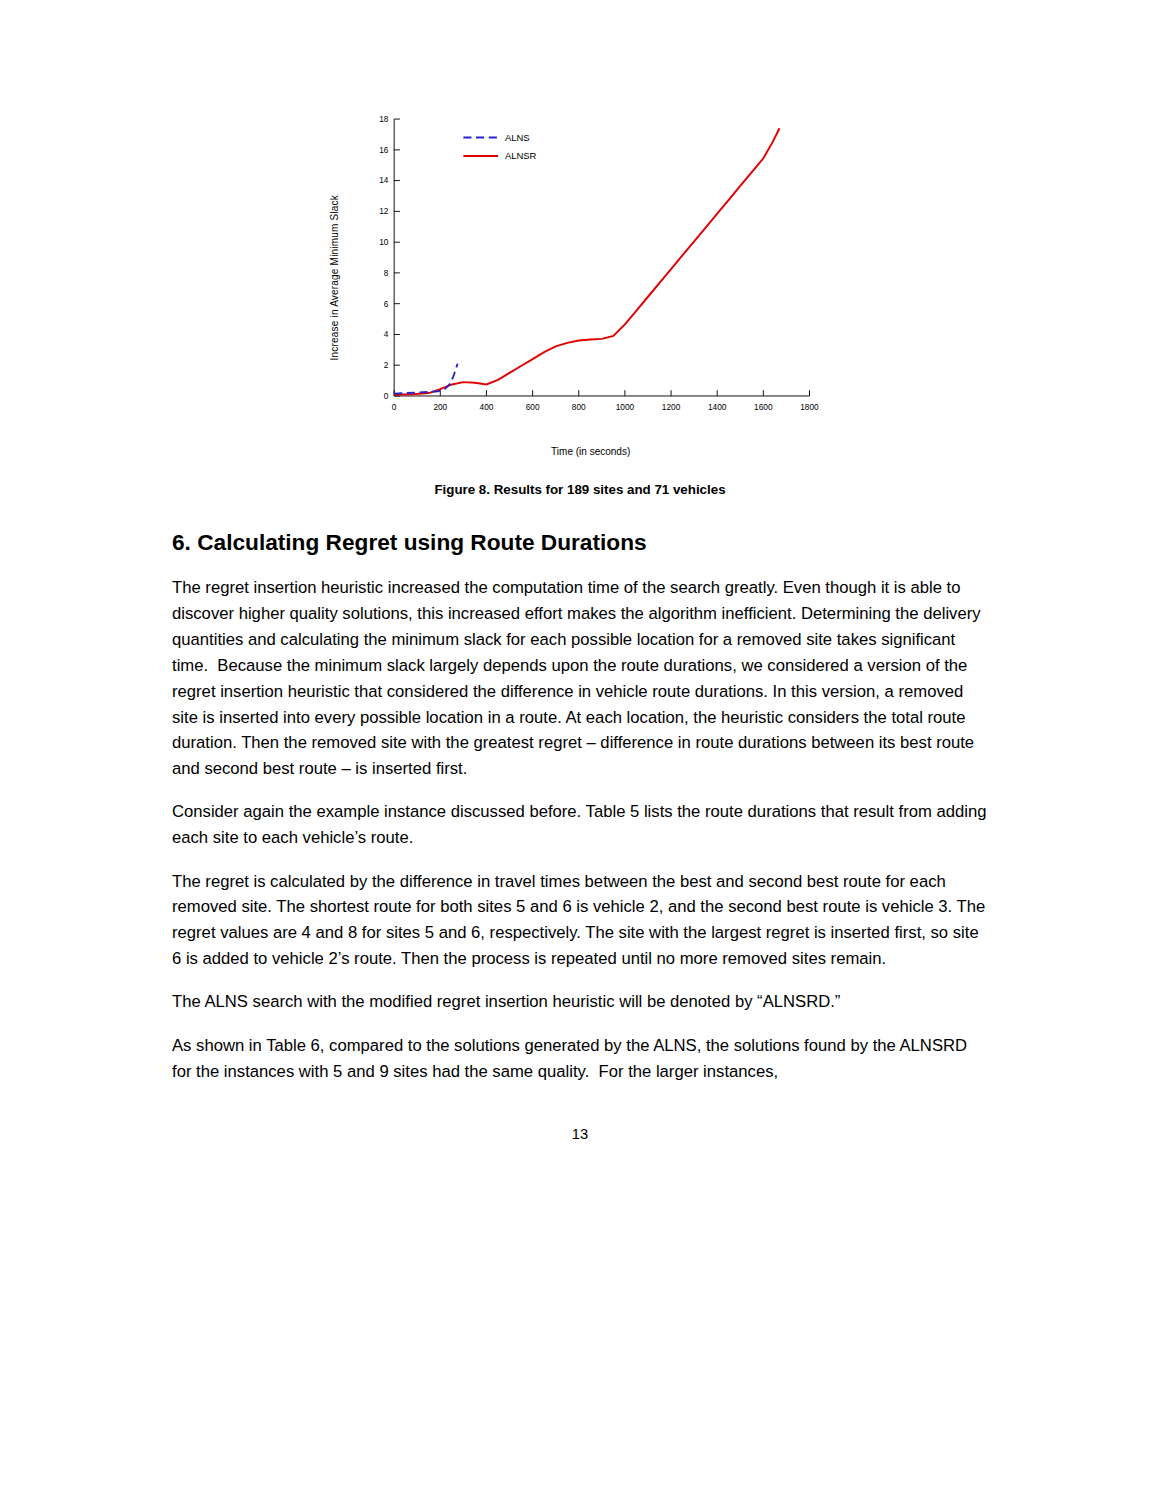Increase in Average Minimum Slack
0 2 4 6 8 10 12 14 16 18 0 200 400 600 800 1000 1200 1400 1600 1800 ALNS ALNSR
Time (in seconds)
Figure 8. Results for 189 sites and 71 vehicles
6. Calculating Regret using Route Durations
The regret insertion heuristic increased the computation time of the search greatly. Even though it is able to discover higher quality solutions, this increased effort makes the algorithm inefficient. Determining the delivery quantities and calculating the minimum slack for each possible location for a removed site takes significant time. Because the minimum slack largely depends upon the route durations, we considered a version of the regret insertion heuristic that considered the difference in vehicle route durations. In this version, a removed site is inserted into every possible location in a route. At each location, the heuristic considers the total route duration. Then the removed site with the greatest regret – difference in route durations between its best route and second best route – is inserted first.
Consider again the example instance discussed before. Table 5 lists the route durations that result from adding each site to each vehicle’s route.
The regret is calculated by the difference in travel times between the best and second best route for each removed site. The shortest route for both sites 5 and 6 is vehicle 2, and the second best route is vehicle 3. The regret values are 4 and 8 for sites 5 and 6, respectively. The site with the largest regret is inserted first, so site 6 is added to vehicle 2’s route. Then the process is repeated until no more removed sites remain.
The ALNS search with the modified regret insertion heuristic will be denoted by “ALNSRD.”
As shown in Table 6, compared to the solutions generated by the ALNS, the solutions found by the ALNSRD for the instances with 5 and 9 sites had the same quality. For the larger instances,
13